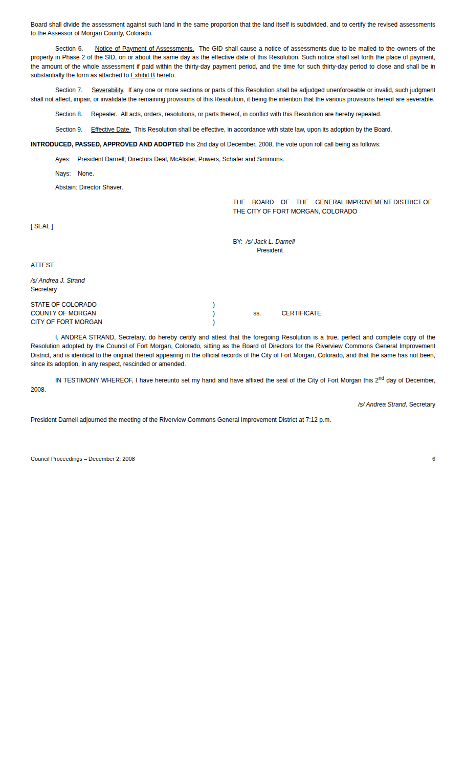Board shall divide the assessment against such land in the same proportion that the land itself is subdivided, and to certify the revised assessments to the Assessor of Morgan County, Colorado.
Section 6. Notice of Payment of Assessments. The GID shall cause a notice of assessments due to be mailed to the owners of the property in Phase 2 of the SID, on or about the same day as the effective date of this Resolution. Such notice shall set forth the place of payment, the amount of the whole assessment if paid within the thirty-day payment period, and the time for such thirty-day period to close and shall be in substantially the form as attached to Exhibit B hereto.
Section 7. Severability. If any one or more sections or parts of this Resolution shall be adjudged unenforceable or invalid, such judgment shall not affect, impair, or invalidate the remaining provisions of this Resolution, it being the intention that the various provisions hereof are severable.
Section 8. Repealer. All acts, orders, resolutions, or parts thereof, in conflict with this Resolution are hereby repealed.
Section 9. Effective Date. This Resolution shall be effective, in accordance with state law, upon its adoption by the Board.
INTRODUCED, PASSED, APPROVED AND ADOPTED this 2nd day of December, 2008, the vote upon roll call being as follows:
Ayes: President Darnell; Directors Deal, McAlister, Powers, Schafer and Simmons.
Nays: None.
Abstain: Director Shaver.
THE BOARD OF THE GENERAL IMPROVEMENT DISTRICT OF THE CITY OF FORT MORGAN, COLORADO
[ SEAL ]
BY: /s/ Jack L. Darnell
President
ATTEST:
/s/ Andrea J. Strand
Secretary
| STATE OF COLORADO | ) | | |
| COUNTY OF MORGAN | ) | ss. | CERTIFICATE |
| CITY OF FORT MORGAN | ) | | |
I, ANDREA STRAND, Secretary, do hereby certify and attest that the foregoing Resolution is a true, perfect and complete copy of the Resolution adopted by the Council of Fort Morgan, Colorado, sitting as the Board of Directors for the Riverview Commons General Improvement District, and is identical to the original thereof appearing in the official records of the City of Fort Morgan, Colorado, and that the same has not been, since its adoption, in any respect, rescinded or amended.
IN TESTIMONY WHEREOF, I have hereunto set my hand and have affixed the seal of the City of Fort Morgan this 2nd day of December, 2008.
/s/ Andrea Strand, Secretary
President Darnell adjourned the meeting of the Riverview Commons General Improvement District at 7:12 p.m.
Council Proceedings – December 2, 2008
6